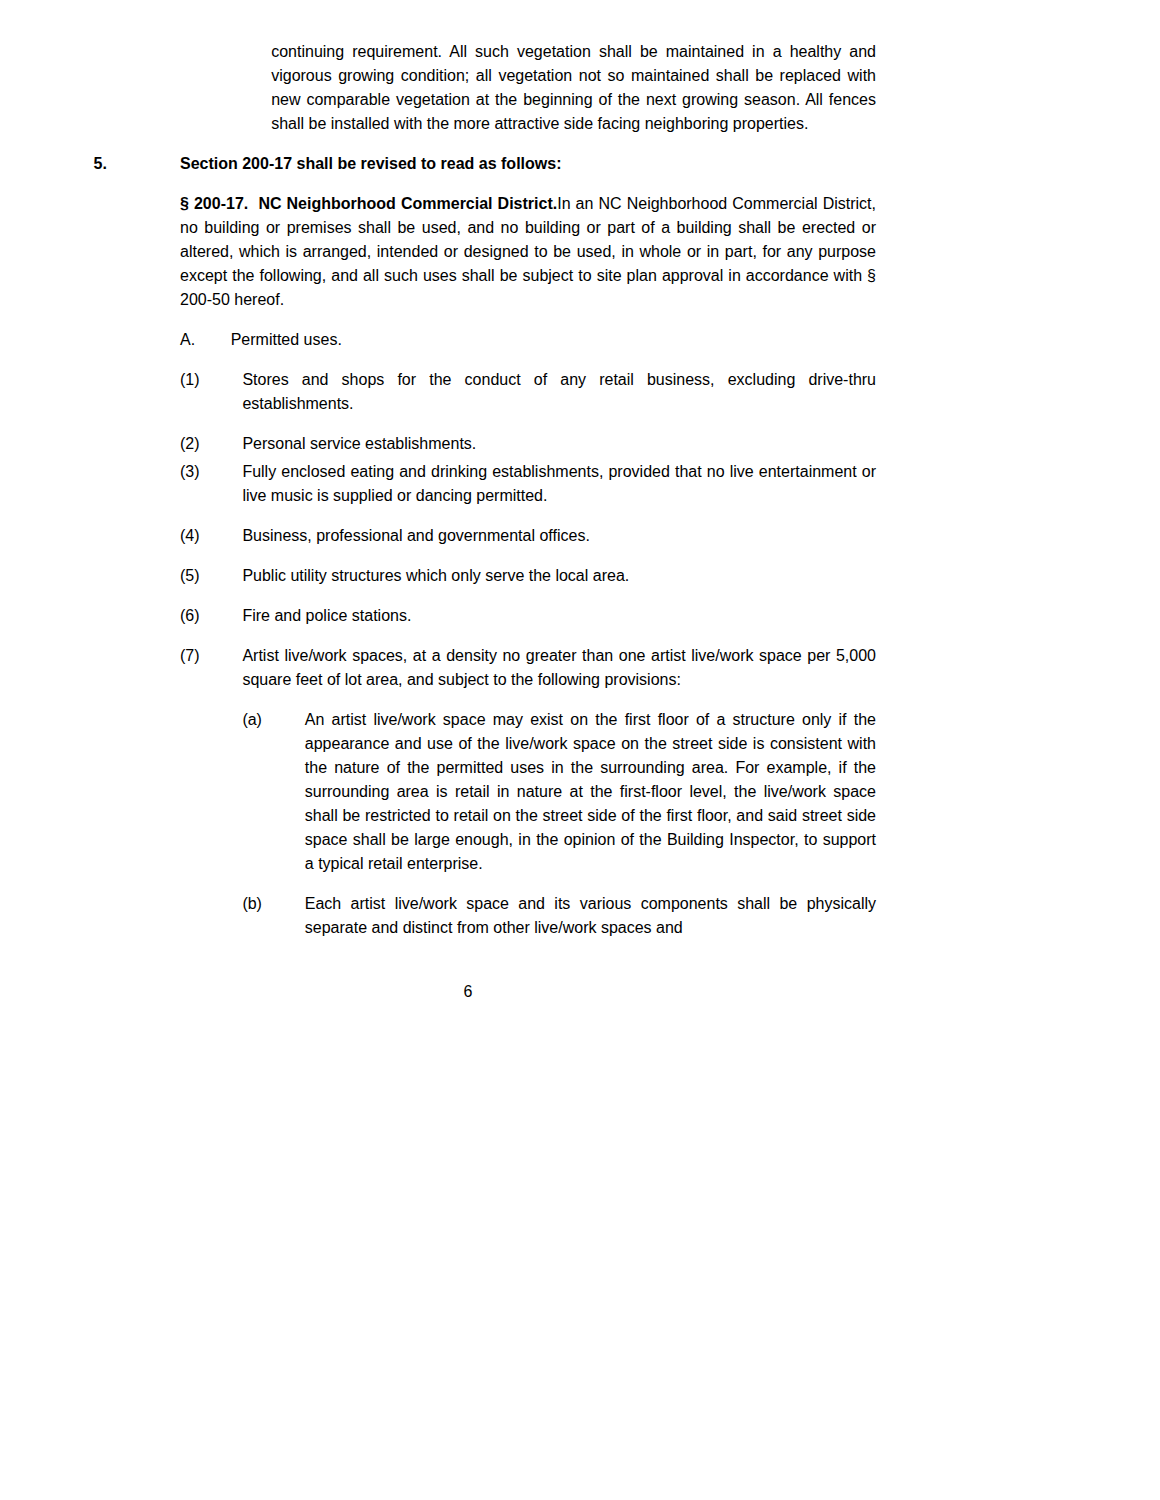continuing requirement. All such vegetation shall be maintained in a healthy and vigorous growing condition; all vegetation not so maintained shall be replaced with new comparable vegetation at the beginning of the next growing season. All fences shall be installed with the more attractive side facing neighboring properties.
5.
Section 200-17 shall be revised to read as follows:
§ 200-17. NC Neighborhood Commercial District. In an NC Neighborhood Commercial District, no building or premises shall be used, and no building or part of a building shall be erected or altered, which is arranged, intended or designed to be used, in whole or in part, for any purpose except the following, and all such uses shall be subject to site plan approval in accordance with § 200-50 hereof.
A. Permitted uses.
(1)
Stores and shops for the conduct of any retail business, excluding drive-thru establishments.
(2)
Personal service establishments.
(3)
Fully enclosed eating and drinking establishments, provided that no live entertainment or live music is supplied or dancing permitted.
(4)
Business, professional and governmental offices.
(5)
Public utility structures which only serve the local area.
(6)
Fire and police stations.
(7)
Artist live/work spaces, at a density no greater than one artist live/work space per 5,000 square feet of lot area, and subject to the following provisions:
(a)
An artist live/work space may exist on the first floor of a structure only if the appearance and use of the live/work space on the street side is consistent with the nature of the permitted uses in the surrounding area. For example, if the surrounding area is retail in nature at the first-floor level, the live/work space shall be restricted to retail on the street side of the first floor, and said street side space shall be large enough, in the opinion of the Building Inspector, to support a typical retail enterprise.
(b)
Each artist live/work space and its various components shall be physically separate and distinct from other live/work spaces and
6